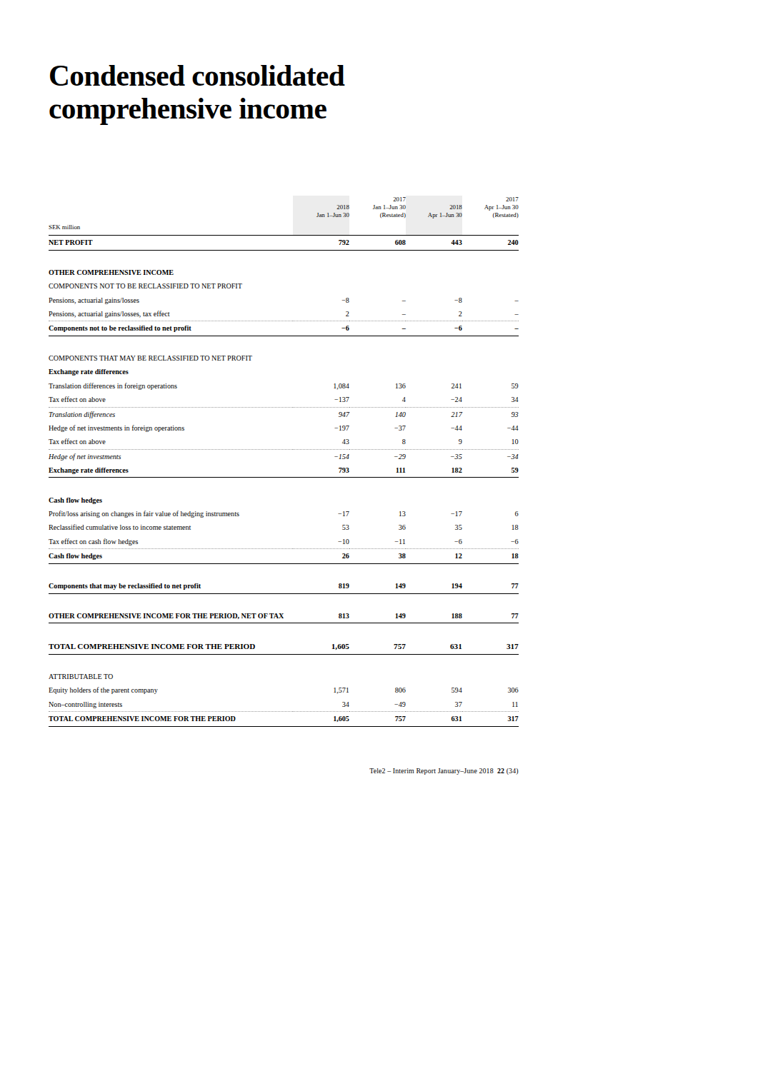Condensed consolidated
comprehensive income
| | 2018 Jan 1–Jun 30 | 2017 Jan 1–Jun 30 (Restated) | 2018 Apr 1–Jun 30 | 2017 Apr 1–Jun 30 (Restated) |
| --- | --- | --- | --- | --- |
| SEK million | | | | |
| Net profit | 792 | 608 | 443 | 240 |
| Other comprehensive income | | | | |
| Components not to be reclassified to net profit | | | | |
| Pensions, actuarial gains/losses | −8 | – | −8 | – |
| Pensions, actuarial gains/losses, tax effect | 2 | – | 2 | – |
| Components not to be reclassified to net profit | −6 | – | −6 | – |
| Components that may be reclassified to net profit | | | | |
| Exchange rate differences | | | | |
| Translation differences in foreign operations | 1,084 | 136 | 241 | 59 |
| Tax effect on above | −137 | 4 | −24 | 34 |
| Translation differences | 947 | 140 | 217 | 93 |
| Hedge of net investments in foreign operations | −197 | −37 | −44 | −44 |
| Tax effect on above | 43 | 8 | 9 | 10 |
| Hedge of net investments | −154 | −29 | −35 | −34 |
| Exchange rate differences | 793 | 111 | 182 | 59 |
| Cash flow hedges | | | | |
| Profit/loss arising on changes in fair value of hedging instruments | −17 | 13 | −17 | 6 |
| Reclassified cumulative loss to income statement | 53 | 36 | 35 | 18 |
| Tax effect on cash flow hedges | −10 | −11 | −6 | −6 |
| Cash flow hedges | 26 | 38 | 12 | 18 |
| Components that may be reclassified to net profit | 819 | 149 | 194 | 77 |
| Other comprehensive income for the period, net of tax | 813 | 149 | 188 | 77 |
| Total comprehensive income for the period | 1,605 | 757 | 631 | 317 |
| Attributable to | | | | |
| Equity holders of the parent company | 1,571 | 806 | 594 | 306 |
| Non–controlling interests | 34 | −49 | 37 | 11 |
| Total comprehensive income for the period | 1,605 | 757 | 631 | 317 |
Tele2 – Interim Report January–June 2018 22 (34)